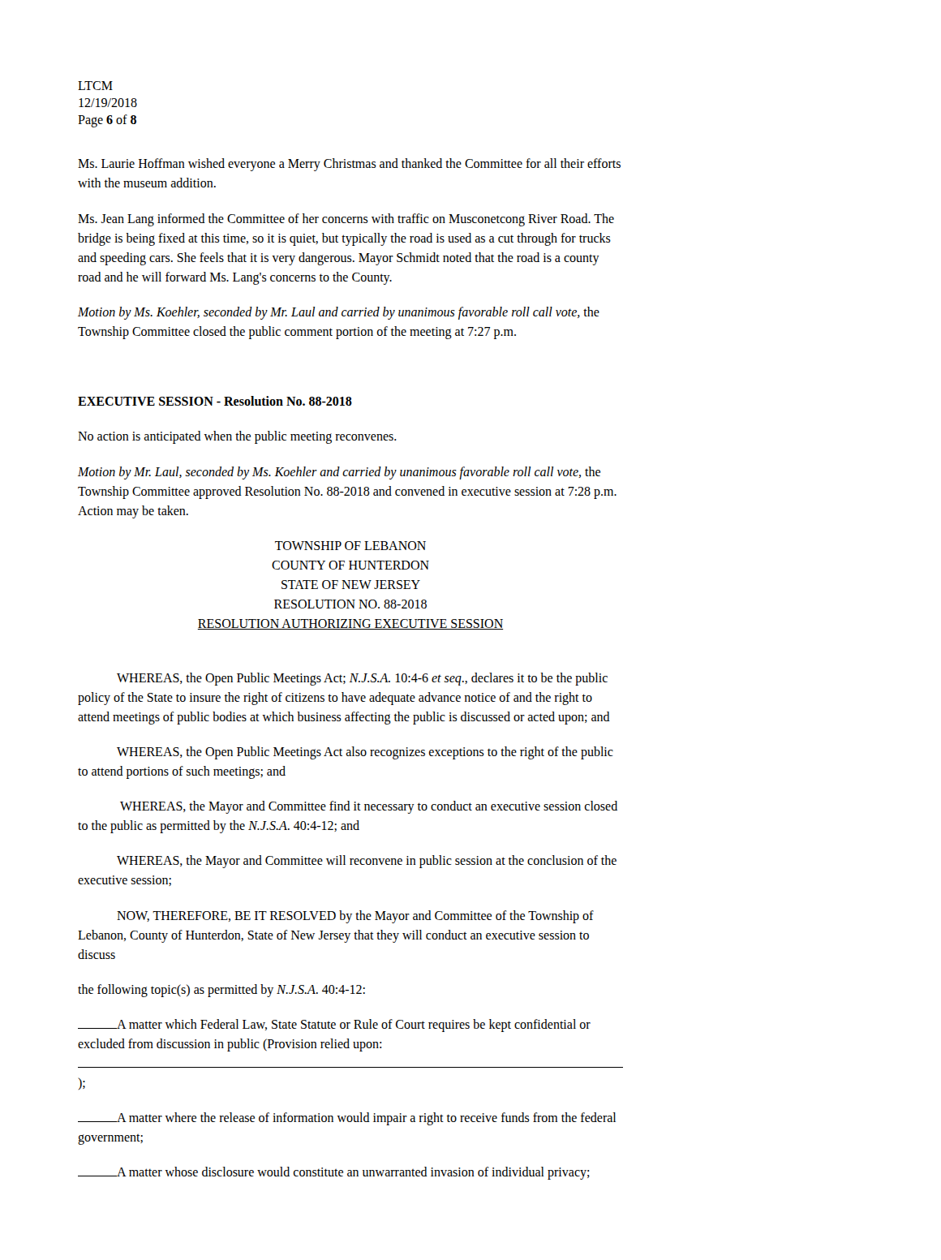LTCM
12/19/2018
Page 6 of 8
Ms. Laurie Hoffman wished everyone a Merry Christmas and thanked the Committee for all their efforts with the museum addition.
Ms. Jean Lang informed the Committee of her concerns with traffic on Musconetcong River Road. The bridge is being fixed at this time, so it is quiet, but typically the road is used as a cut through for trucks and speeding cars. She feels that it is very dangerous. Mayor Schmidt noted that the road is a county road and he will forward Ms. Lang's concerns to the County.
Motion by Ms. Koehler, seconded by Mr. Laul and carried by unanimous favorable roll call vote, the Township Committee closed the public comment portion of the meeting at 7:27 p.m.
EXECUTIVE SESSION - Resolution No. 88-2018
No action is anticipated when the public meeting reconvenes.
Motion by Mr. Laul, seconded by Ms. Koehler and carried by unanimous favorable roll call vote, the Township Committee approved Resolution No. 88-2018 and convened in executive session at 7:28 p.m. Action may be taken.
TOWNSHIP OF LEBANON
COUNTY OF HUNTERDON
STATE OF NEW JERSEY
RESOLUTION NO. 88-2018
RESOLUTION AUTHORIZING EXECUTIVE SESSION
WHEREAS, the Open Public Meetings Act; N.J.S.A. 10:4-6 et seq., declares it to be the public policy of the State to insure the right of citizens to have adequate advance notice of and the right to attend meetings of public bodies at which business affecting the public is discussed or acted upon; and
WHEREAS, the Open Public Meetings Act also recognizes exceptions to the right of the public to attend portions of such meetings; and
WHEREAS, the Mayor and Committee find it necessary to conduct an executive session closed to the public as permitted by the N.J.S.A. 40:4-12; and
WHEREAS, the Mayor and Committee will reconvene in public session at the conclusion of the executive session;
NOW, THEREFORE, BE IT RESOLVED by the Mayor and Committee of the Township of Lebanon, County of Hunterdon, State of New Jersey that they will conduct an executive session to discuss
the following topic(s) as permitted by N.J.S.A. 40:4-12:
A matter which Federal Law, State Statute or Rule of Court requires be kept confidential or excluded from discussion in public (Provision relied upon: );
A matter where the release of information would impair a right to receive funds from the federal government;
A matter whose disclosure would constitute an unwarranted invasion of individual privacy;